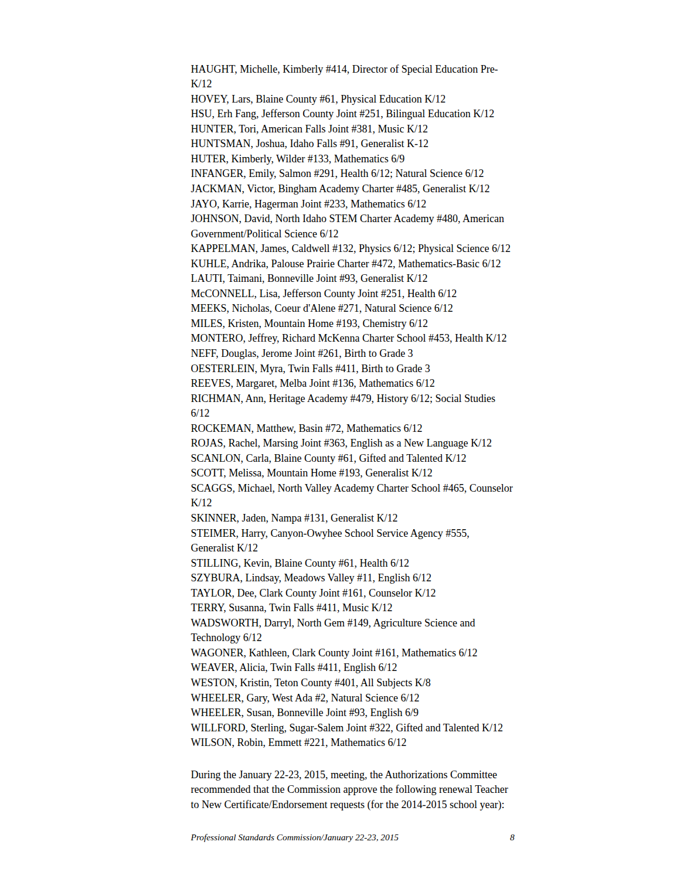HAUGHT, Michelle, Kimberly #414, Director of Special Education Pre-K/12
HOVEY, Lars, Blaine County #61, Physical Education K/12
HSU, Erh Fang, Jefferson County Joint #251, Bilingual Education K/12
HUNTER, Tori, American Falls Joint #381, Music K/12
HUNTSMAN, Joshua, Idaho Falls #91, Generalist K-12
HUTER, Kimberly, Wilder #133, Mathematics 6/9
INFANGER, Emily, Salmon #291, Health 6/12; Natural Science 6/12
JACKMAN, Victor, Bingham Academy Charter #485, Generalist K/12
JAYO, Karrie, Hagerman Joint #233, Mathematics 6/12
JOHNSON, David, North Idaho STEM Charter Academy #480, American Government/Political Science 6/12
KAPPELMAN, James, Caldwell #132, Physics 6/12; Physical Science 6/12
KUHLE, Andrika, Palouse Prairie Charter #472, Mathematics-Basic 6/12
LAUTI, Taimani, Bonneville Joint #93, Generalist K/12
McCONNELL, Lisa, Jefferson County Joint #251, Health 6/12
MEEKS, Nicholas, Coeur d'Alene #271, Natural Science 6/12
MILES, Kristen, Mountain Home #193, Chemistry 6/12
MONTERO, Jeffrey, Richard McKenna Charter School #453, Health K/12
NEFF, Douglas, Jerome Joint #261, Birth to Grade 3
OESTERLEIN, Myra, Twin Falls #411, Birth to Grade 3
REEVES, Margaret, Melba Joint #136, Mathematics 6/12
RICHMAN, Ann, Heritage Academy #479, History 6/12; Social Studies 6/12
ROCKEMAN, Matthew, Basin #72, Mathematics 6/12
ROJAS, Rachel, Marsing Joint #363, English as a New Language K/12
SCANLON, Carla, Blaine County #61, Gifted and Talented K/12
SCOTT, Melissa, Mountain Home #193, Generalist K/12
SCAGGS, Michael, North Valley Academy Charter School #465, Counselor K/12
SKINNER, Jaden, Nampa #131, Generalist K/12
STEIMER, Harry, Canyon-Owyhee School Service Agency #555, Generalist K/12
STILLING, Kevin, Blaine County #61, Health 6/12
SZYBURA, Lindsay, Meadows Valley #11, English 6/12
TAYLOR, Dee, Clark County Joint #161, Counselor K/12
TERRY, Susanna, Twin Falls #411, Music K/12
WADSWORTH, Darryl, North Gem #149, Agriculture Science and Technology 6/12
WAGONER, Kathleen, Clark County Joint #161, Mathematics 6/12
WEAVER, Alicia, Twin Falls #411, English 6/12
WESTON, Kristin, Teton County #401, All Subjects K/8
WHEELER, Gary, West Ada #2, Natural Science 6/12
WHEELER, Susan, Bonneville Joint #93, English 6/9
WILLFORD, Sterling, Sugar-Salem Joint #322, Gifted and Talented K/12
WILSON, Robin, Emmett #221, Mathematics 6/12
During the January 22-23, 2015, meeting, the Authorizations Committee recommended that the Commission approve the following renewal Teacher to New Certificate/Endorsement requests (for the 2014-2015 school year):
Professional Standards Commission/January 22-23, 2015 8